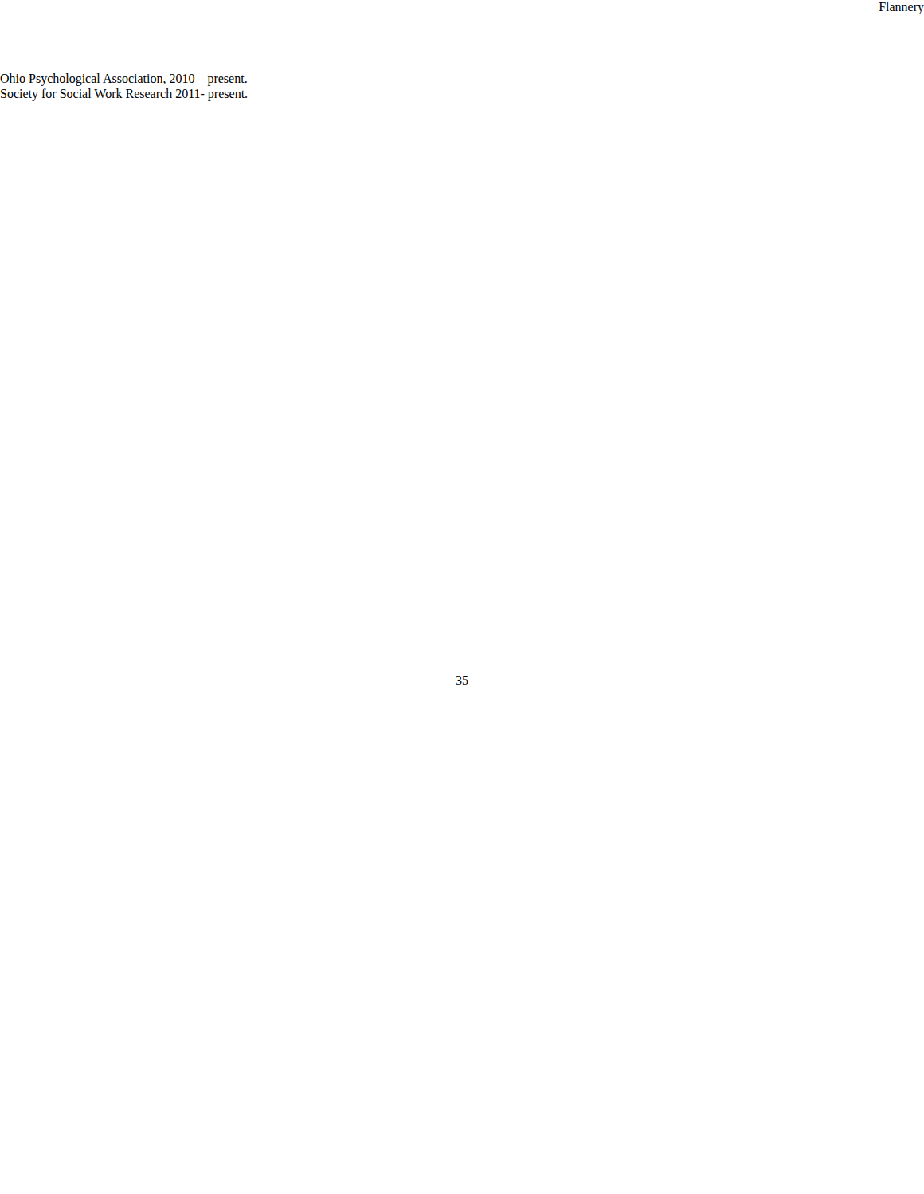Flannery
Ohio Psychological Association, 2010—present.
Society for Social Work Research 2011- present.
35